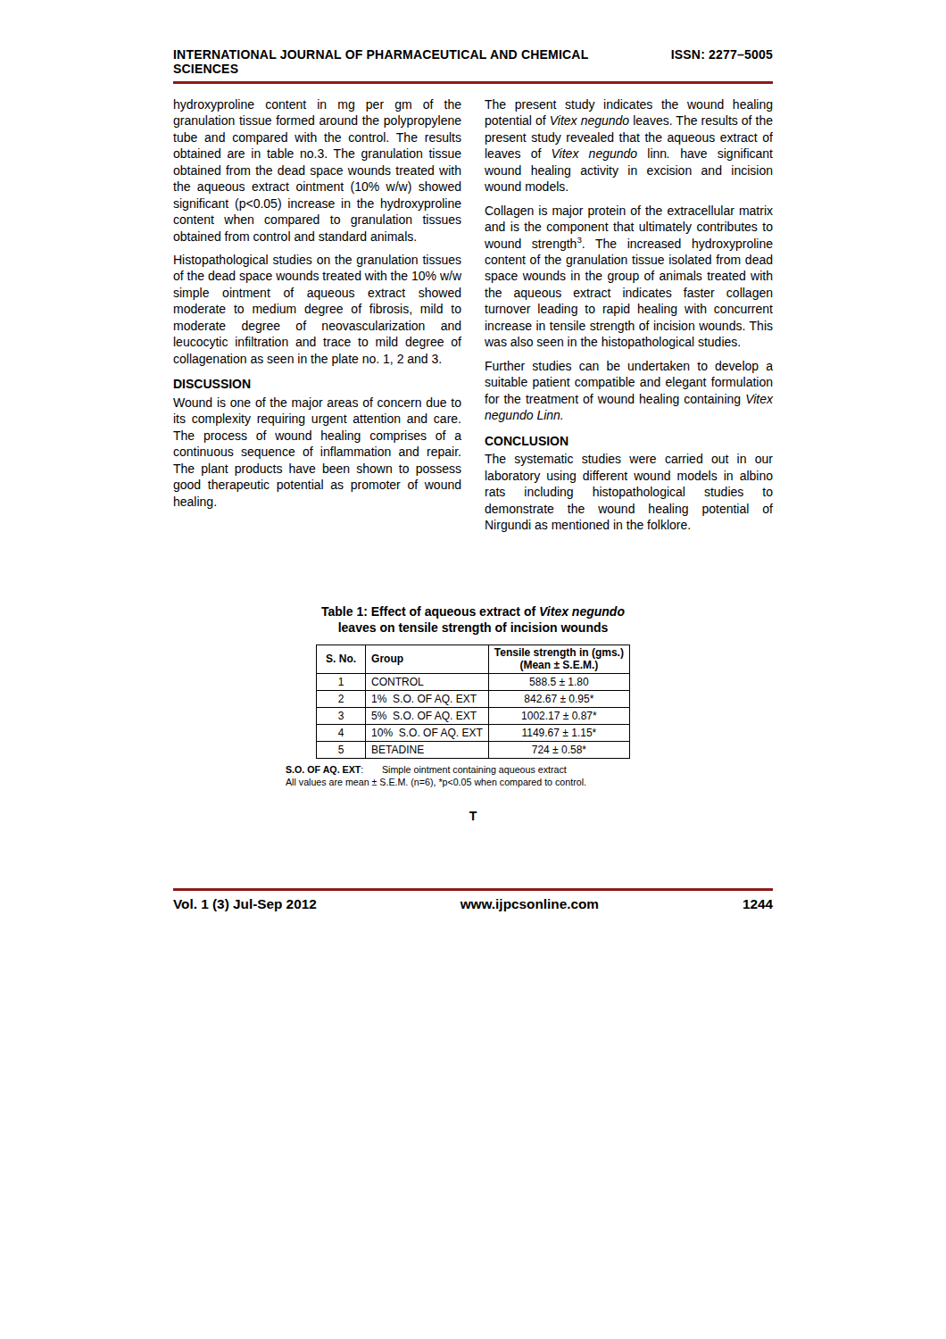INTERNATIONAL JOURNAL OF PHARMACEUTICAL AND CHEMICAL SCIENCES
ISSN: 2277–5005
hydroxyproline content in mg per gm of the granulation tissue formed around the polypropylene tube and compared with the control. The results obtained are in table no.3. The granulation tissue obtained from the dead space wounds treated with the aqueous extract ointment (10% w/w) showed significant (p<0.05) increase in the hydroxyproline content when compared to granulation tissues obtained from control and standard animals.
Histopathological studies on the granulation tissues of the dead space wounds treated with the 10% w/w simple ointment of aqueous extract showed moderate to medium degree of fibrosis, mild to moderate degree of neovascularization and leucocytic infiltration and trace to mild degree of collagenation as seen in the plate no. 1, 2 and 3.
Discussion
Wound is one of the major areas of concern due to its complexity requiring urgent attention and care. The process of wound healing comprises of a continuous sequence of inflammation and repair. The plant products have been shown to possess good therapeutic potential as promoter of wound healing.
The present study indicates the wound healing potential of Vitex negundo leaves. The results of the present study revealed that the aqueous extract of leaves of Vitex negundo linn. have significant wound healing activity in excision and incision wound models.
Collagen is major protein of the extracellular matrix and is the component that ultimately contributes to wound strength3. The increased hydroxyproline content of the granulation tissue isolated from dead space wounds in the group of animals treated with the aqueous extract indicates faster collagen turnover leading to rapid healing with concurrent increase in tensile strength of incision wounds. This was also seen in the histopathological studies.
Further studies can be undertaken to develop a suitable patient compatible and elegant formulation for the treatment of wound healing containing Vitex negundo Linn.
Conclusion
The systematic studies were carried out in our laboratory using different wound models in albino rats including histopathological studies to demonstrate the wound healing potential of Nirgundi as mentioned in the folklore.
Table 1: Effect of aqueous extract of Vitex negundo
leaves on tensile strength of incision wounds
| S. No. | Group | Tensile strength in (gms.) (Mean ± S.E.M.) |
| --- | --- | --- |
| 1 | CONTROL | 588.5 ± 1.80 |
| 2 | 1% S.O. OF AQ. EXT | 842.67 ± 0.95* |
| 3 | 5% S.O. OF AQ. EXT | 1002.17 ± 0.87* |
| 4 | 10% S.O. OF AQ. EXT | 1149.67 ± 1.15* |
| 5 | BETADINE | 724 ± 0.58* |
S.O. OF AQ. EXT: Simple ointment containing aqueous extract
All values are mean ± S.E.M. (n=6), *p<0.05 when compared to control.
T
Vol. 1 (3) Jul-Sep 2012
www.ijpcsonline.com
1244